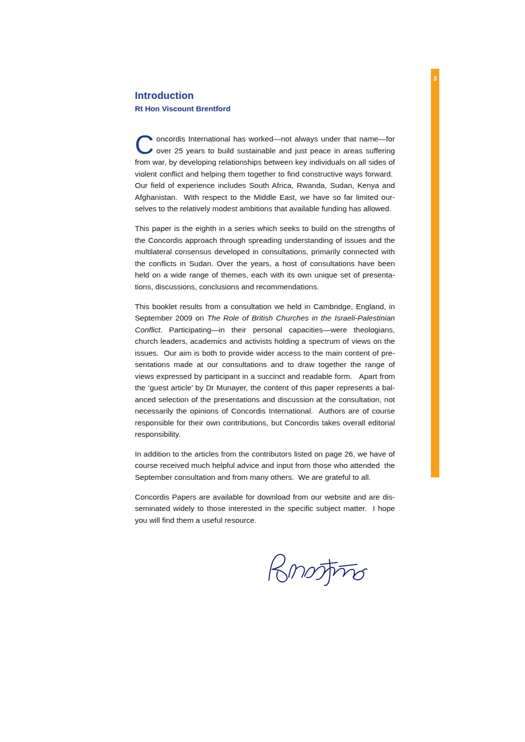3
Introduction
Rt Hon Viscount Brentford
Concordis International has worked—not always under that name—for over 25 years to build sustainable and just peace in areas suffering from war, by developing relationships between key individuals on all sides of violent conflict and helping them together to find constructive ways forward. Our field of experience includes South Africa, Rwanda, Sudan, Kenya and Afghanistan. With respect to the Middle East, we have so far limited ourselves to the relatively modest ambitions that available funding has allowed.
This paper is the eighth in a series which seeks to build on the strengths of the Concordis approach through spreading understanding of issues and the multilateral consensus developed in consultations, primarily connected with the conflicts in Sudan. Over the years, a host of consultations have been held on a wide range of themes, each with its own unique set of presentations, discussions, conclusions and recommendations.
This booklet results from a consultation we held in Cambridge, England, in September 2009 on The Role of British Churches in the Israeli-Palestinian Conflict. Participating—in their personal capacities—were theologians, church leaders, academics and activists holding a spectrum of views on the issues. Our aim is both to provide wider access to the main content of presentations made at our consultations and to draw together the range of views expressed by participant in a succinct and readable form. Apart from the ‘guest article’ by Dr Munayer, the content of this paper represents a balanced selection of the presentations and discussion at the consultation, not necessarily the opinions of Concordis International. Authors are of course responsible for their own contributions, but Concordis takes overall editorial responsibility.
In addition to the articles from the contributors listed on page 26, we have of course received much helpful advice and input from those who attended the September consultation and from many others. We are grateful to all.
Concordis Papers are available for download from our website and are disseminated widely to those interested in the specific subject matter. I hope you will find them a useful resource.
Brentford signature